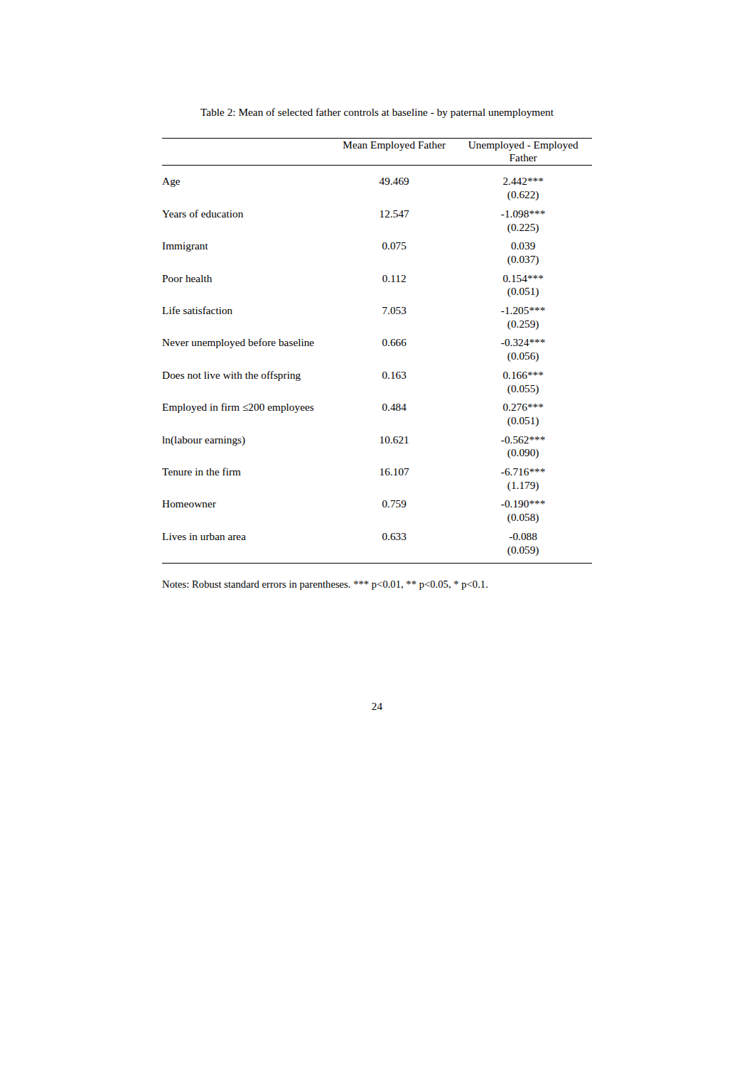Table 2: Mean of selected father controls at baseline - by paternal unemployment
| | Mean Employed Father | Unemployed - Employed Father |
| --- | --- | --- |
| Age | 49.469 | 2.442*** |
| | | (0.622) |
| Years of education | 12.547 | -1.098*** |
| | | (0.225) |
| Immigrant | 0.075 | 0.039 |
| | | (0.037) |
| Poor health | 0.112 | 0.154*** |
| | | (0.051) |
| Life satisfaction | 7.053 | -1.205*** |
| | | (0.259) |
| Never unemployed before baseline | 0.666 | -0.324*** |
| | | (0.056) |
| Does not live with the offspring | 0.163 | 0.166*** |
| | | (0.055) |
| Employed in firm 200 employees | 0.484 | 0.276*** |
| | | (0.051) |
| ln(labour earnings) | 10.621 | -0.562*** |
| | | (0.090) |
| Tenure in the firm | 16.107 | -6.716*** |
| | | (1.179) |
| Homeowner | 0.759 | -0.190*** |
| | | (0.058) |
| Lives in urban area | 0.633 | -0.088 |
| | | (0.059) |
Notes: Robust standard errors in parentheses. *** p<0.01, ** p<0.05, * p<0.1.
24